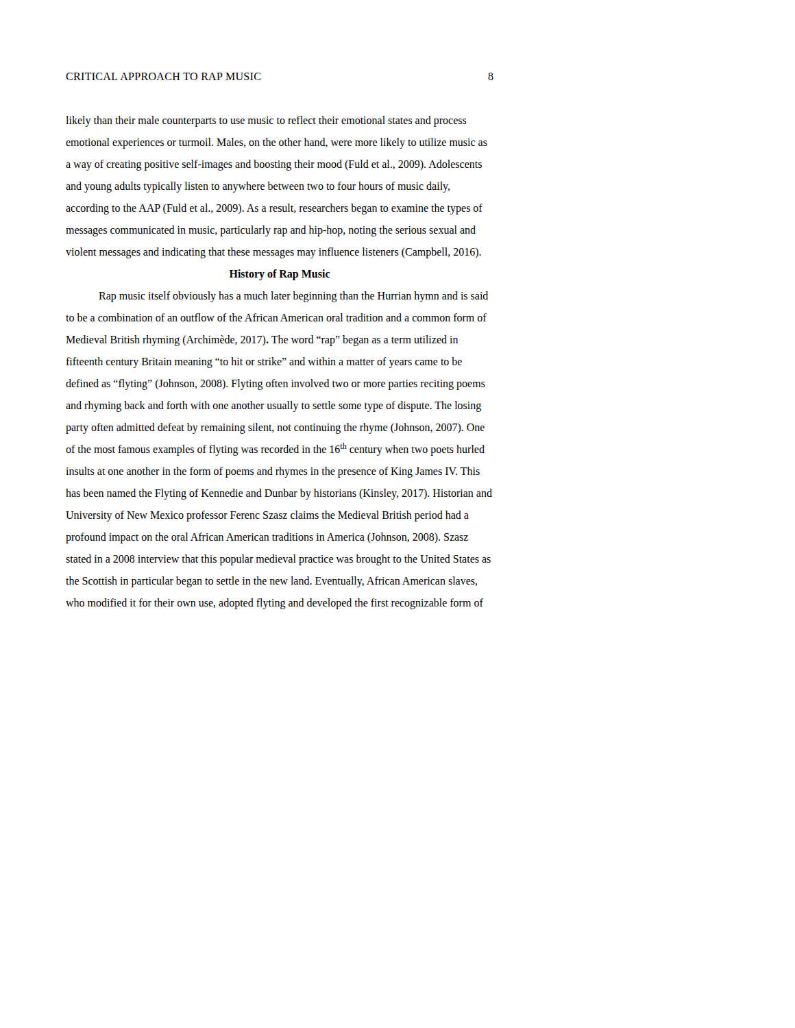Critical Approach to Rap Music 8
likely than their male counterparts to use music to reflect their emotional states and process emotional experiences or turmoil. Males, on the other hand, were more likely to utilize music as a way of creating positive self-images and boosting their mood (Fuld et al., 2009). Adolescents and young adults typically listen to anywhere between two to four hours of music daily, according to the AAP (Fuld et al., 2009). As a result, researchers began to examine the types of messages communicated in music, particularly rap and hip-hop, noting the serious sexual and violent messages and indicating that these messages may influence listeners (Campbell, 2016).
History of Rap Music
Rap music itself obviously has a much later beginning than the Hurrian hymn and is said to be a combination of an outflow of the African American oral tradition and a common form of Medieval British rhyming (Archimède, 2017). The word “rap” began as a term utilized in fifteenth century Britain meaning “to hit or strike” and within a matter of years came to be defined as “flyting” (Johnson, 2008). Flyting often involved two or more parties reciting poems and rhyming back and forth with one another usually to settle some type of dispute. The losing party often admitted defeat by remaining silent, not continuing the rhyme (Johnson, 2007). One of the most famous examples of flyting was recorded in the 16th century when two poets hurled insults at one another in the form of poems and rhymes in the presence of King James IV. This has been named the Flyting of Kennedie and Dunbar by historians (Kinsley, 2017). Historian and University of New Mexico professor Ferenc Szasz claims the Medieval British period had a profound impact on the oral African American traditions in America (Johnson, 2008). Szasz stated in a 2008 interview that this popular medieval practice was brought to the United States as the Scottish in particular began to settle in the new land. Eventually, African American slaves, who modified it for their own use, adopted flyting and developed the first recognizable form of